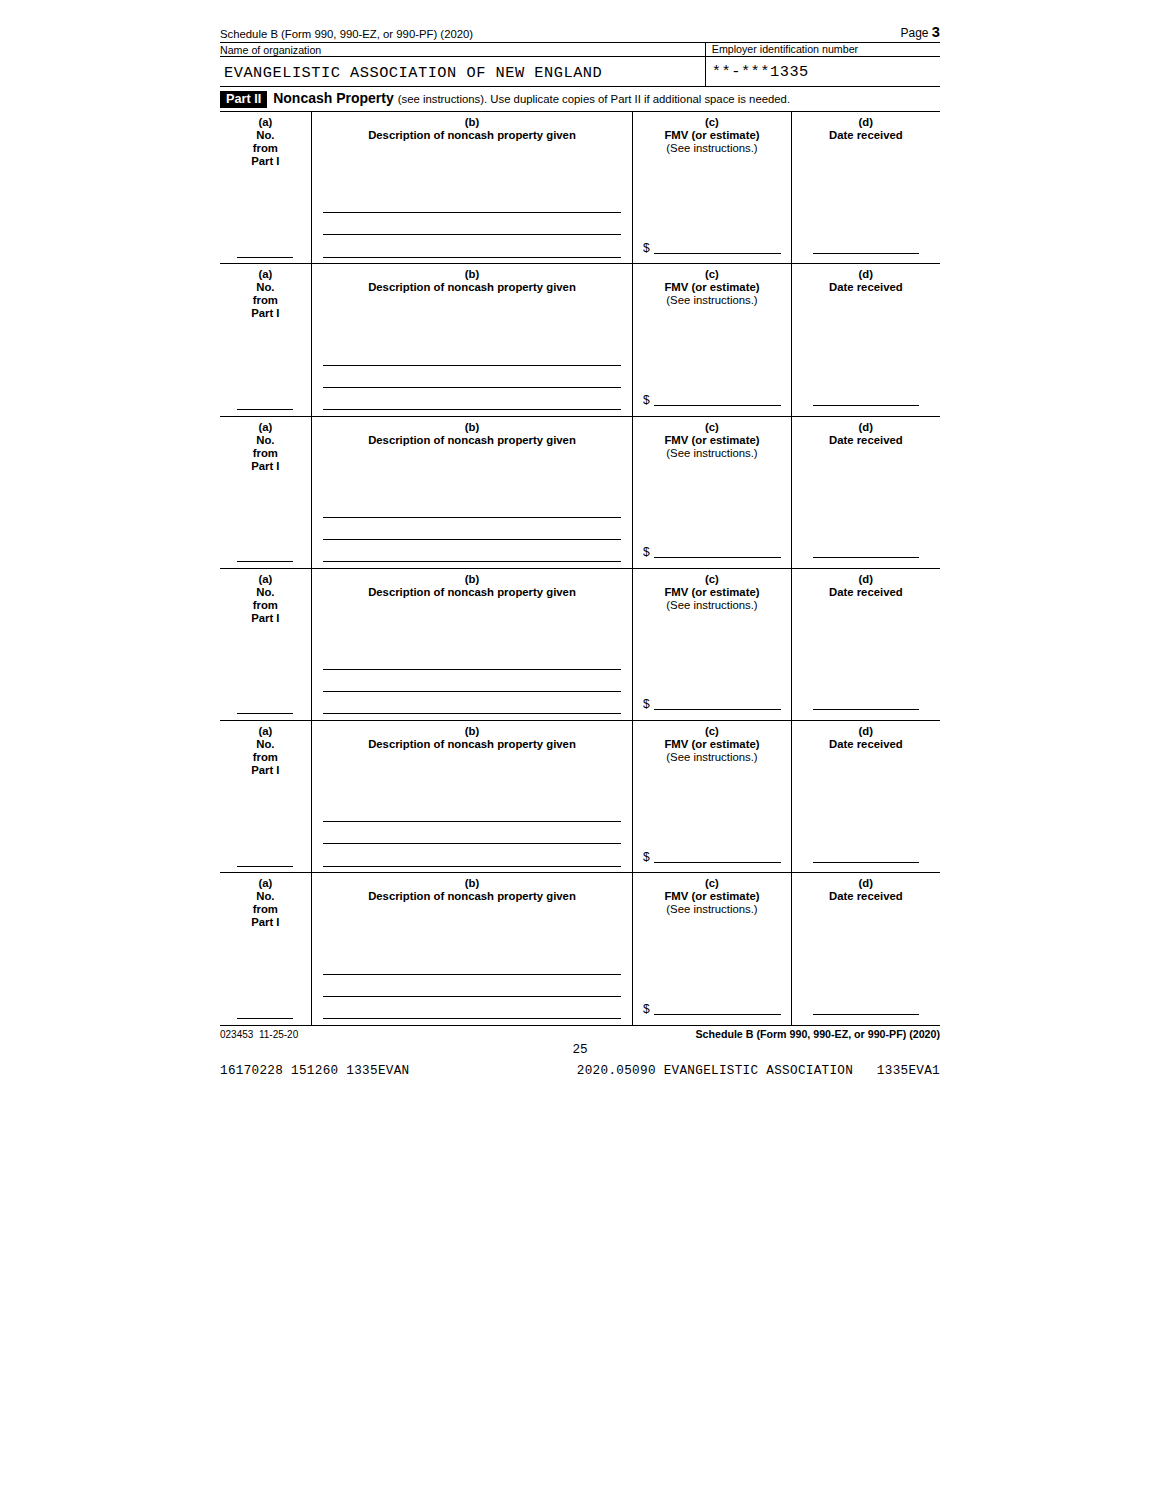Schedule B (Form 990, 990-EZ, or 990-PF) (2020)
Page 3
Name of organization
Employer identification number
EVANGELISTIC ASSOCIATION OF NEW ENGLAND
**-***1335
Part II Noncash Property (see instructions). Use duplicate copies of Part II if additional space is needed.
| (a) No. from Part I | (b) Description of noncash property given | (c) FMV (or estimate) (See instructions.) | (d) Date received |
| | | $ | |
| (a) No. from Part I | (b) Description of noncash property given | (c) FMV (or estimate) (See instructions.) | (d) Date received |
| | | $ | |
| (a) No. from Part I | (b) Description of noncash property given | (c) FMV (or estimate) (See instructions.) | (d) Date received |
| | | $ | |
| (a) No. from Part I | (b) Description of noncash property given | (c) FMV (or estimate) (See instructions.) | (d) Date received |
| | | $ | |
| (a) No. from Part I | (b) Description of noncash property given | (c) FMV (or estimate) (See instructions.) | (d) Date received |
| | | $ | |
| (a) No. from Part I | (b) Description of noncash property given | (c) FMV (or estimate) (See instructions.) | (d) Date received |
| | | $ | |
023453 11-25-20
Schedule B (Form 990, 990-EZ, or 990-PF) (2020)
25
16170228 151260 1335EVAN 2020.05090 EVANGELISTIC ASSOCIATION 1335EVA1